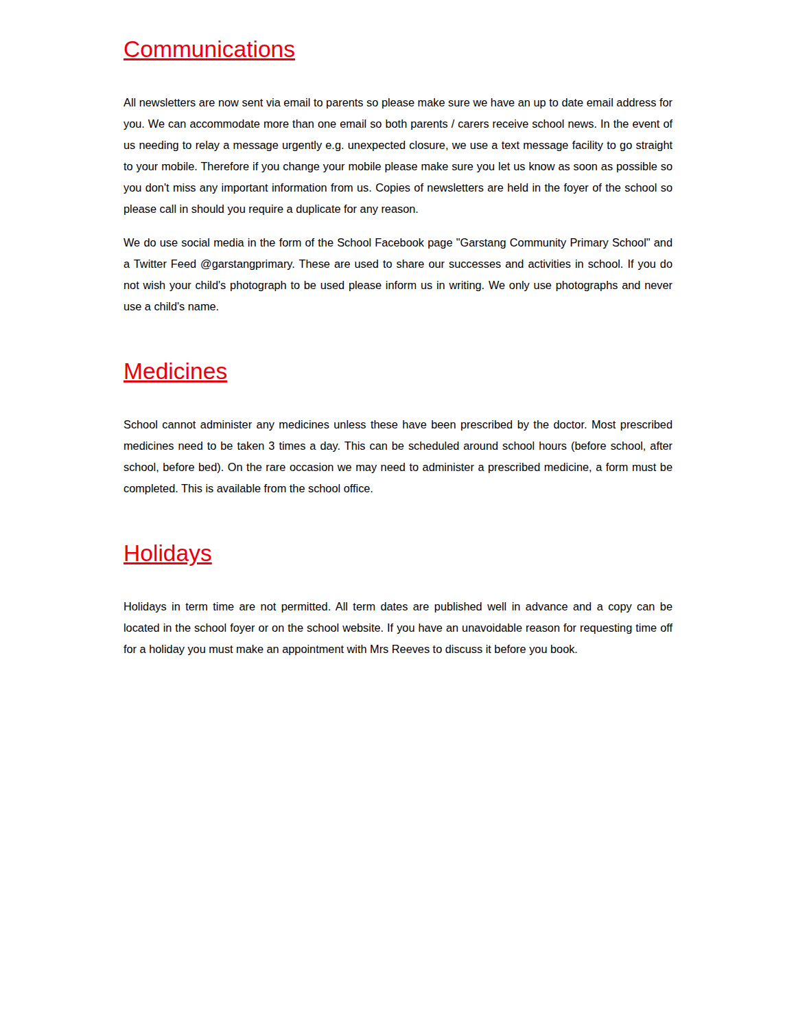Communications
All newsletters are now sent via email to parents so please make sure we have an up to date email address for you. We can accommodate more than one email so both parents / carers receive school news. In the event of us needing to relay a message urgently e.g. unexpected closure, we use a text message facility to go straight to your mobile. Therefore if you change your mobile please make sure you let us know as soon as possible so you don't miss any important information from us. Copies of newsletters are held in the foyer of the school so please call in should you require a duplicate for any reason.
We do use social media in the form of the School Facebook page "Garstang Community Primary School" and a Twitter Feed @garstangprimary. These are used to share our successes and activities in school. If you do not wish your child's photograph to be used please inform us in writing. We only use photographs and never use a child's name.
Medicines
School cannot administer any medicines unless these have been prescribed by the doctor. Most prescribed medicines need to be taken 3 times a day. This can be scheduled around school hours (before school, after school, before bed). On the rare occasion we may need to administer a prescribed medicine, a form must be completed. This is available from the school office.
Holidays
Holidays in term time are not permitted. All term dates are published well in advance and a copy can be located in the school foyer or on the school website. If you have an unavoidable reason for requesting time off for a holiday you must make an appointment with Mrs Reeves to discuss it before you book.